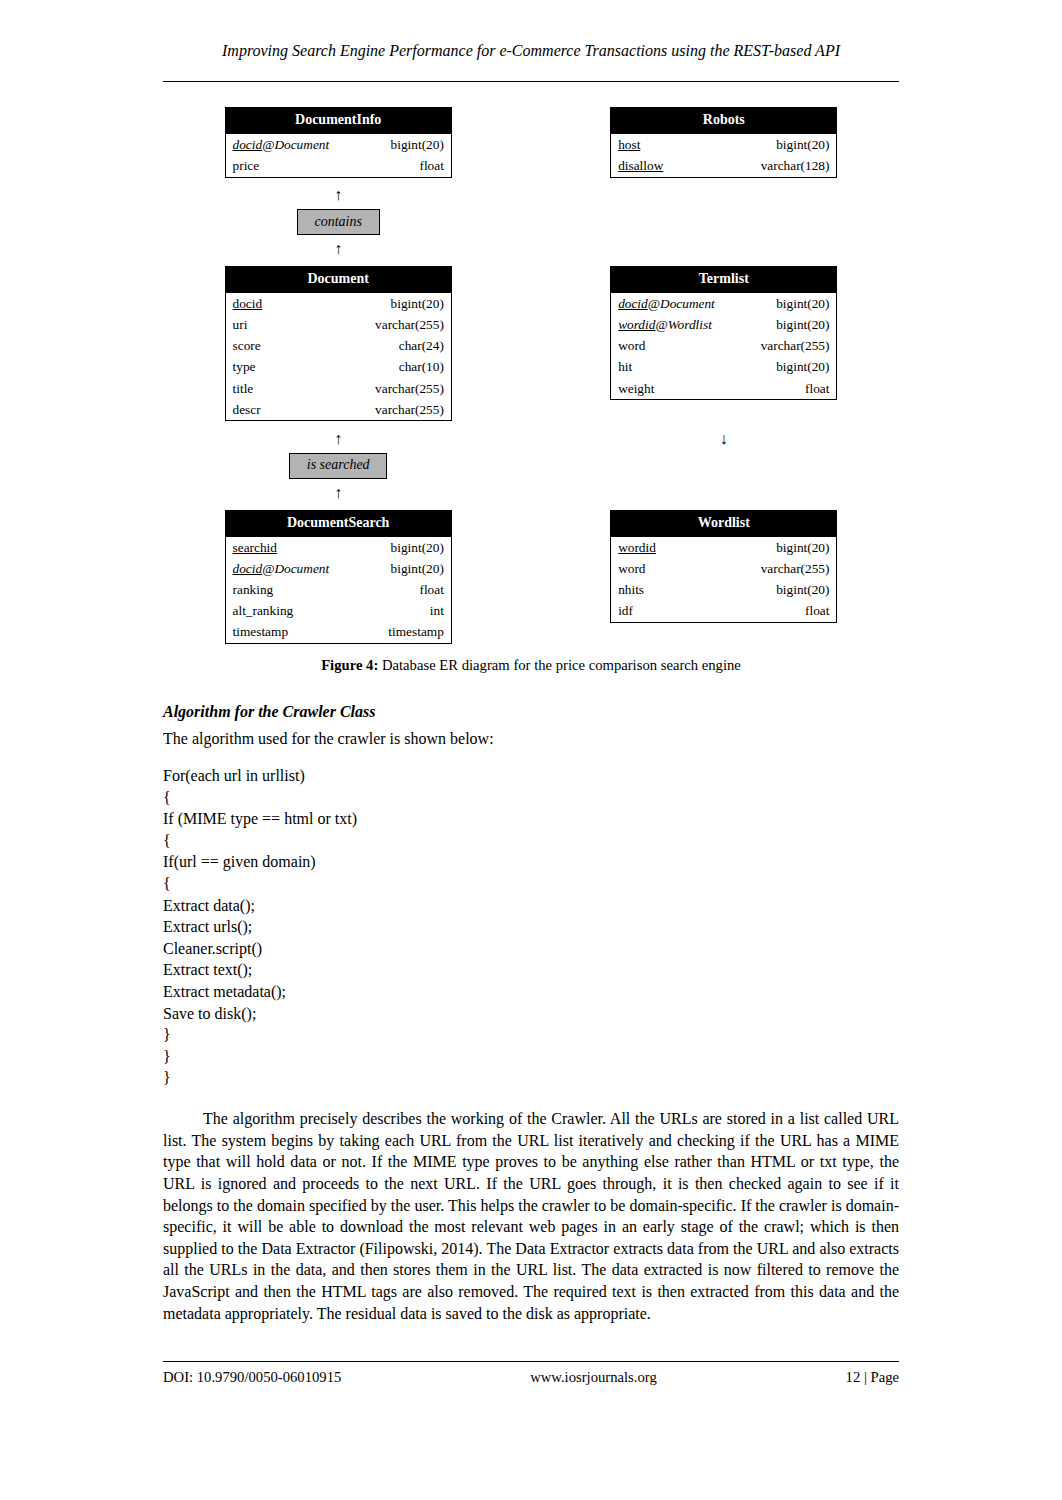Improving Search Engine Performance for e-Commerce Transactions using the REST-based API
DocumentInfo
| docid @Document | bigint(20) |
| price | float |
Robots
| host | bigint(20) |
| disallow | varchar(128) |
↑
contains
↑
Document
| docid | bigint(20) |
| uri | varchar(255) |
| score | char(24) |
| type | char(10) |
| title | varchar(255) |
| descr | varchar(255) |
Termlist
| docid @Document | bigint(20) |
| wordid @Wordlist | bigint(20) |
| word | varchar(255) |
| hit | bigint(20) |
| weight | float |
↑
is searched
↑
↓
DocumentSearch
| searchid | bigint(20) |
| docid @Document | bigint(20) |
| ranking | float |
| alt_ranking | int |
| timestamp | timestamp |
Wordlist
| wordid | bigint(20) |
| word | varchar(255) |
| nhits | bigint(20) |
| idf | float |
Figure 4: Database ER diagram for the price comparison search engine
Algorithm for the Crawler Class
The algorithm used for the crawler is shown below:
For(each url in urllist)
{
If (MIME type == html or txt)
{
If(url == given domain)
{
Extract data();
Extract urls();
Cleaner.script()
Extract text();
Extract metadata();
Save to disk();
}
}
}
The algorithm precisely describes the working of the Crawler. All the URLs are stored in a list called URL list. The system begins by taking each URL from the URL list iteratively and checking if the URL has a MIME type that will hold data or not. If the MIME type proves to be anything else rather than HTML or txt type, the URL is ignored and proceeds to the next URL. If the URL goes through, it is then checked again to see if it belongs to the domain specified by the user. This helps the crawler to be domain-specific. If the crawler is domain-specific, it will be able to download the most relevant web pages in an early stage of the crawl; which is then supplied to the Data Extractor (Filipowski, 2014). The Data Extractor extracts data from the URL and also extracts all the URLs in the data, and then stores them in the URL list. The data extracted is now filtered to remove the JavaScript and then the HTML tags are also removed. The required text is then extracted from this data and the metadata appropriately. The residual data is saved to the disk as appropriate.
DOI: 10.9790/0050-06010915 www.iosrjournals.org 12 | Page